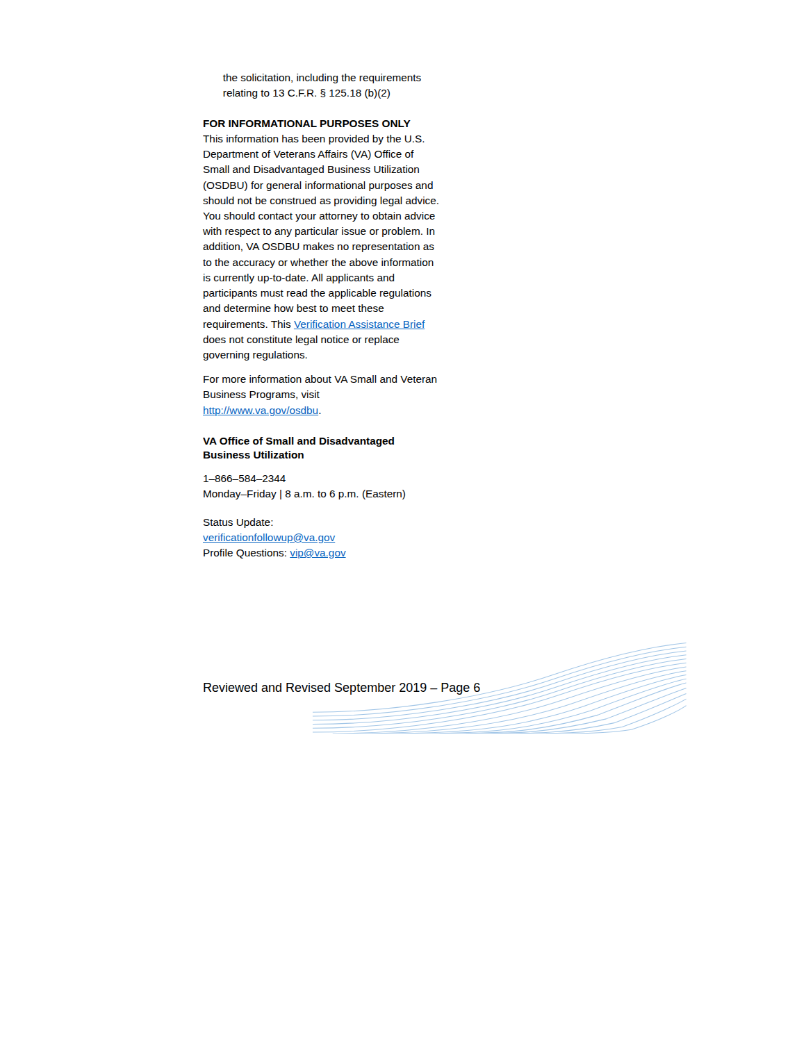the solicitation, including the requirements relating to 13 C.F.R. § 125.18 (b)(2)
FOR INFORMATIONAL PURPOSES ONLY
This information has been provided by the U.S. Department of Veterans Affairs (VA) Office of Small and Disadvantaged Business Utilization (OSDBU) for general informational purposes and should not be construed as providing legal advice. You should contact your attorney to obtain advice with respect to any particular issue or problem. In addition, VA OSDBU makes no representation as to the accuracy or whether the above information is currently up-to-date. All applicants and participants must read the applicable regulations and determine how best to meet these requirements. This Verification Assistance Brief does not constitute legal notice or replace governing regulations.
For more information about VA Small and Veteran Business Programs, visit http://www.va.gov/osdbu.
VA Office of Small and Disadvantaged
Business Utilization
1–866–584–2344
Monday–Friday | 8 a.m. to 6 p.m. (Eastern)
Status Update:
verificationfollowup@va.gov
Profile Questions: vip@va.gov
Reviewed and Revised September 2019 – Page 6